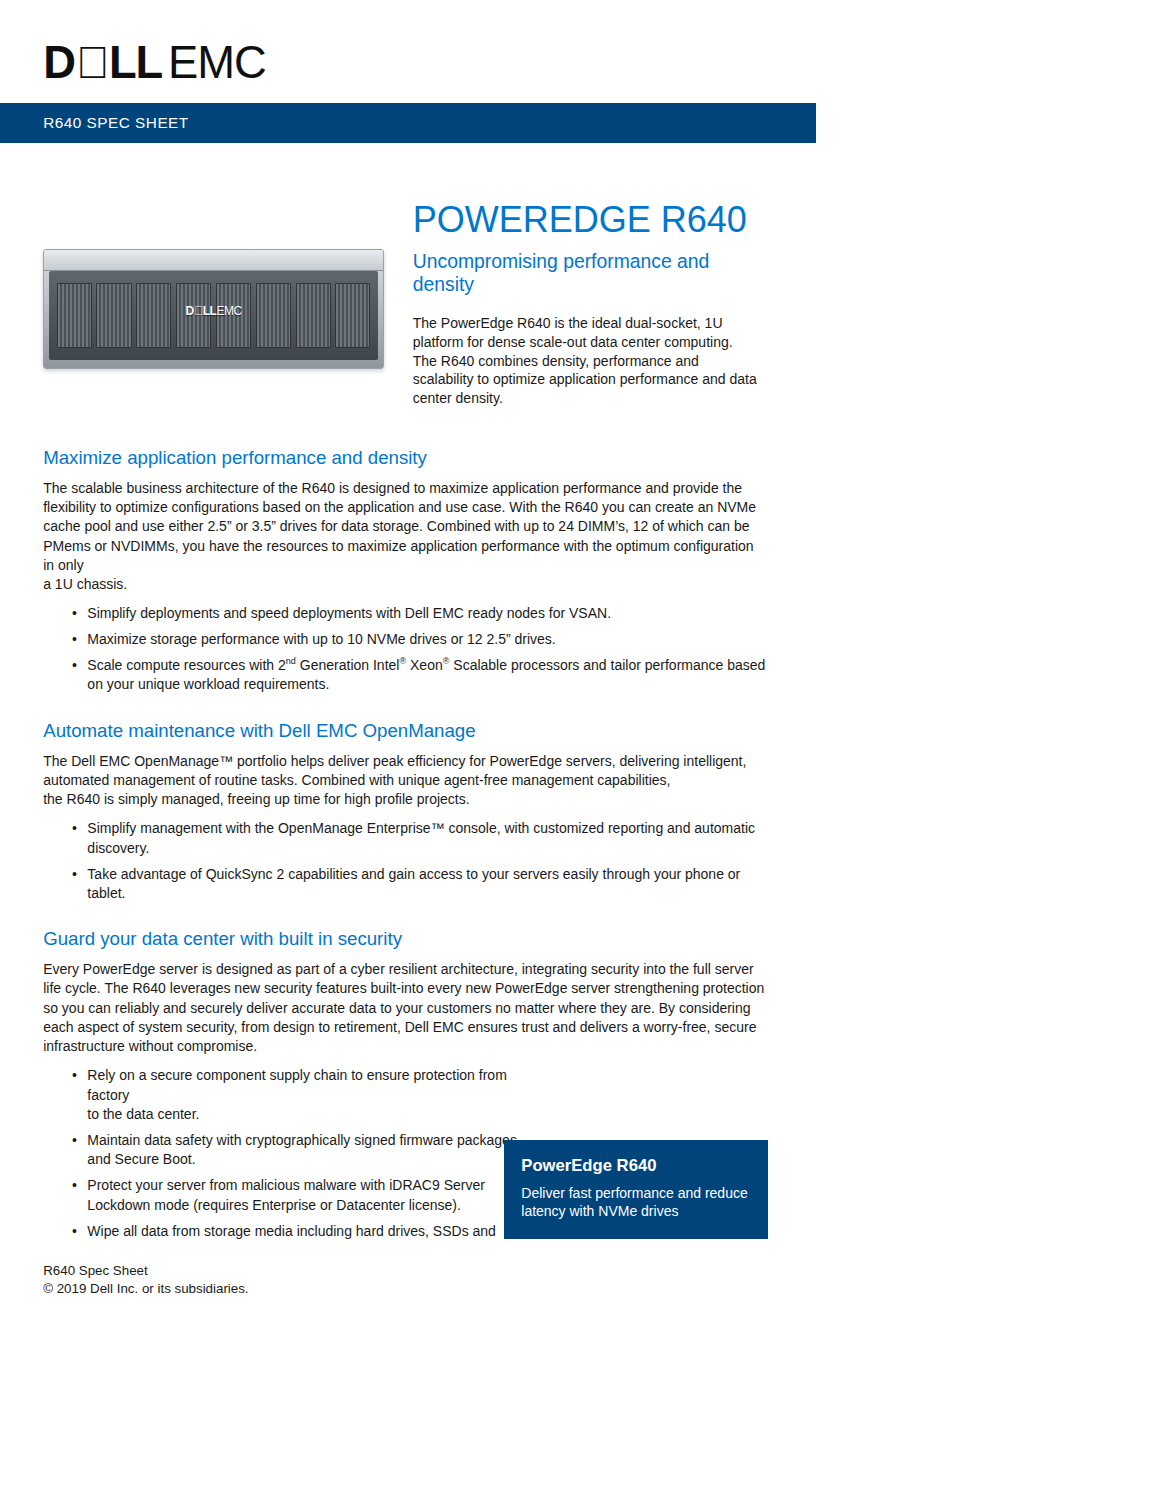D⃞LL EMC
R640 SPEC SHEET
D⃞LLEMC
POWEREDGE R640
Uncompromising performance and density
The PowerEdge R640 is the ideal dual-socket, 1U platform for dense scale-out data center computing. The R640 combines density, performance and scalability to optimize application performance and data center density.
Maximize application performance and density
The scalable business architecture of the R640 is designed to maximize application performance and provide the flexibility to optimize configurations based on the application and use case. With the R640 you can create an NVMe cache pool and use either 2.5” or 3.5” drives for data storage. Combined with up to 24 DIMM’s, 12 of which can be PMems or NVDIMMs, you have the resources to maximize application performance with the optimum configuration in only
a 1U chassis.
Simplify deployments and speed deployments with Dell EMC ready nodes for VSAN.
Maximize storage performance with up to 10 NVMe drives or 12 2.5” drives.
Scale compute resources with 2nd Generation Intel® Xeon® Scalable processors and tailor performance based
on your unique workload requirements.
Automate maintenance with Dell EMC OpenManage
The Dell EMC OpenManage™ portfolio helps deliver peak efficiency for PowerEdge servers, delivering intelligent, automated management of routine tasks. Combined with unique agent-free management capabilities,
the R640 is simply managed, freeing up time for high profile projects.
Simplify management with the OpenManage Enterprise™ console, with customized reporting and automatic discovery.
Take advantage of QuickSync 2 capabilities and gain access to your servers easily through your phone or tablet.
Guard your data center with built in security
Every PowerEdge server is designed as part of a cyber resilient architecture, integrating security into the full server life cycle. The R640 leverages new security features built-into every new PowerEdge server strengthening protection so you can reliably and securely deliver accurate data to your customers no matter where they are. By considering each aspect of system security, from design to retirement, Dell EMC ensures trust and delivers a worry-free, secure infrastructure without compromise.
Rely on a secure component supply chain to ensure protection from factory
to the data center.
Maintain data safety with cryptographically signed firmware packages
and Secure Boot.
Protect your server from malicious malware with iDRAC9 Server Lockdown mode (requires Enterprise or Datacenter license).
Wipe all data from storage media including hard drives, SSDs and
PowerEdge R640
Deliver fast performance and reduce latency with NVMe drives
R640 Spec Sheet
© 2019 Dell Inc. or its subsidiaries.